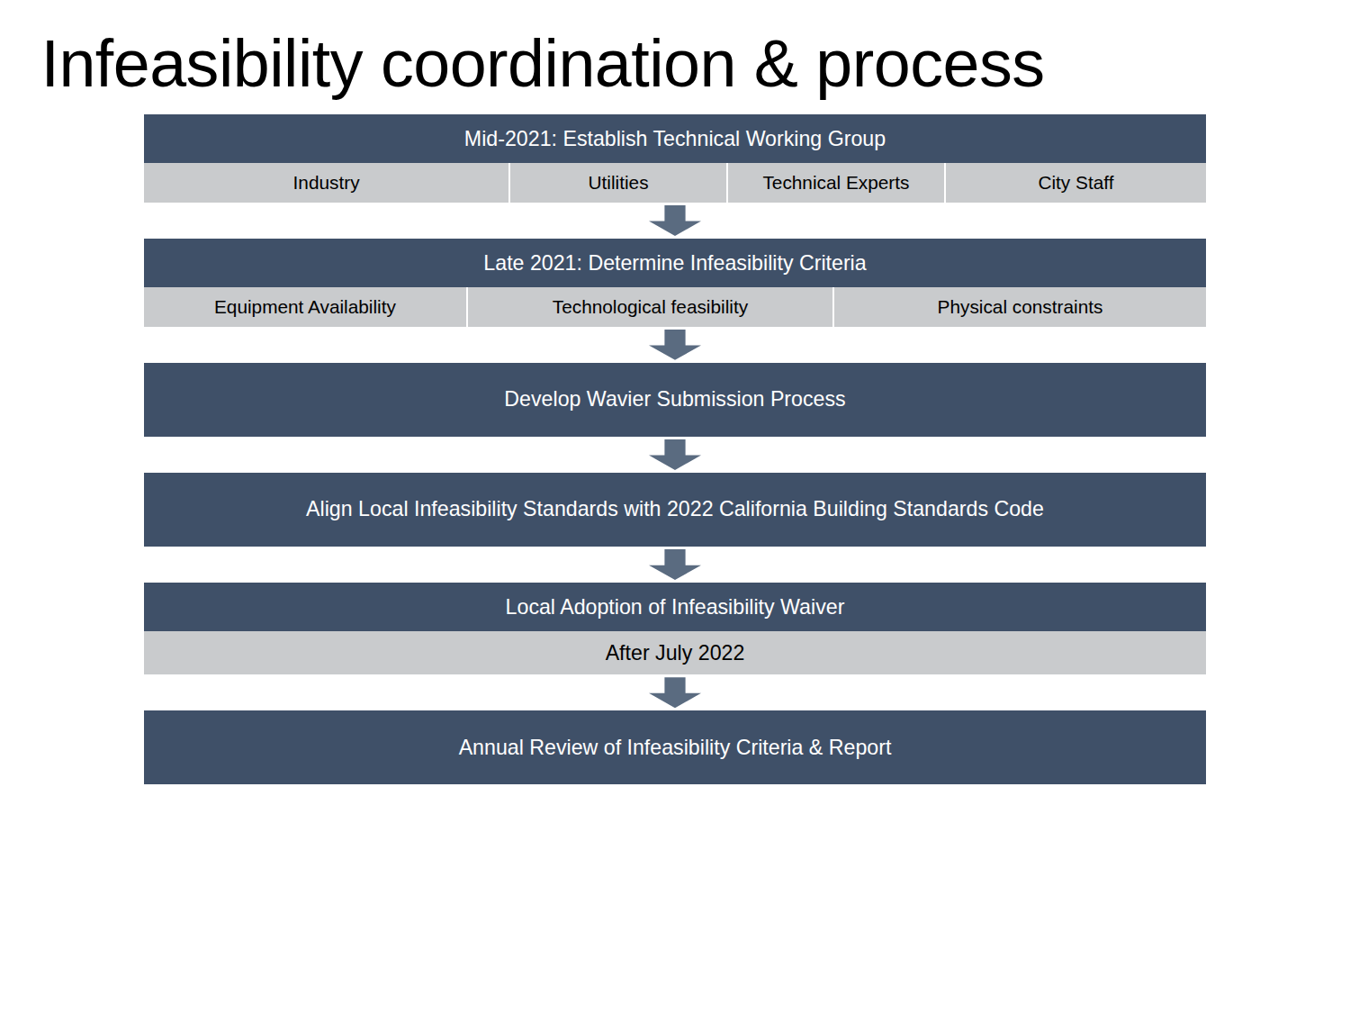Infeasibility coordination & process
Mid-2021: Establish Technical Working Group
Industry
Utilities
Technical Experts
City Staff
Late 2021: Determine Infeasibility Criteria
Equipment Availability
Technological feasibility
Physical constraints
Develop Wavier Submission Process
Align Local Infeasibility Standards with 2022 California Building Standards Code
Local Adoption of Infeasibility Waiver
After July 2022
Annual Review of Infeasibility Criteria & Report